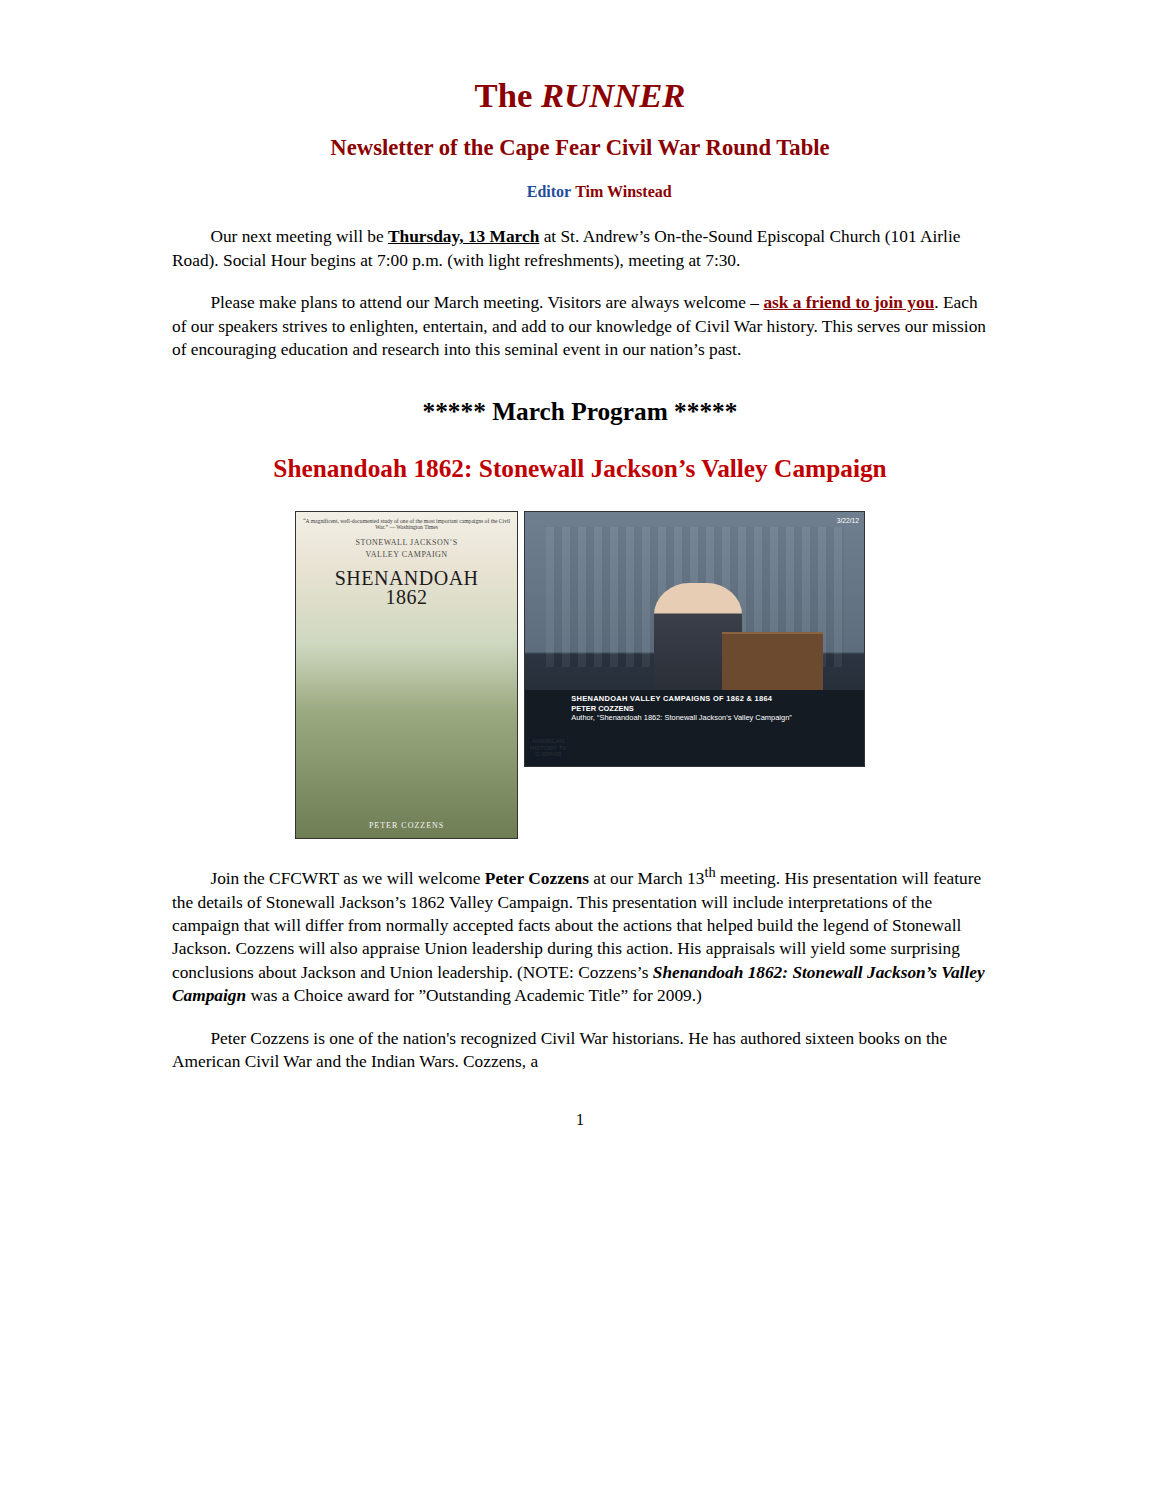The RUNNER
Newsletter of the Cape Fear Civil War Round Table
Editor Tim Winstead
Our next meeting will be Thursday, 13 March at St. Andrew’s On-the-Sound Episcopal Church (101 Airlie Road). Social Hour begins at 7:00 p.m. (with light refreshments), meeting at 7:30.
Please make plans to attend our March meeting. Visitors are always welcome – ask a friend to join you. Each of our speakers strives to enlighten, entertain, and add to our knowledge of Civil War history. This serves our mission of encouraging education and research into this seminal event in our nation’s past.
***** March Program *****
Shenandoah 1862: Stonewall Jackson’s Valley Campaign
“A magnificent, well-documented study of one of the most important campaigns of the Civil War.” — Washington Times
STONEWALL JACKSON’S
VALLEY CAMPAIGN
SHENANDOAH1862
PETER COZZENS
3/22/12
AMERICAN
HISTORY TV
C-SPAN3
SHENANDOAH VALLEY CAMPAIGNS OF 1862 & 1864 PETER COZZENS Author, “Shenandoah 1862: Stonewall Jackson’s Valley Campaign”
Join the CFCWRT as we will welcome Peter Cozzens at our March 13th meeting. His presentation will feature the details of Stonewall Jackson’s 1862 Valley Campaign. This presentation will include interpretations of the campaign that will differ from normally accepted facts about the actions that helped build the legend of Stonewall Jackson. Cozzens will also appraise Union leadership during this action. His appraisals will yield some surprising conclusions about Jackson and Union leadership. (NOTE: Cozzens’s Shenandoah 1862: Stonewall Jackson’s Valley Campaign was a Choice award for ”Outstanding Academic Title” for 2009.)
Peter Cozzens is one of the nation's recognized Civil War historians. He has authored sixteen books on the American Civil War and the Indian Wars. Cozzens, a
1